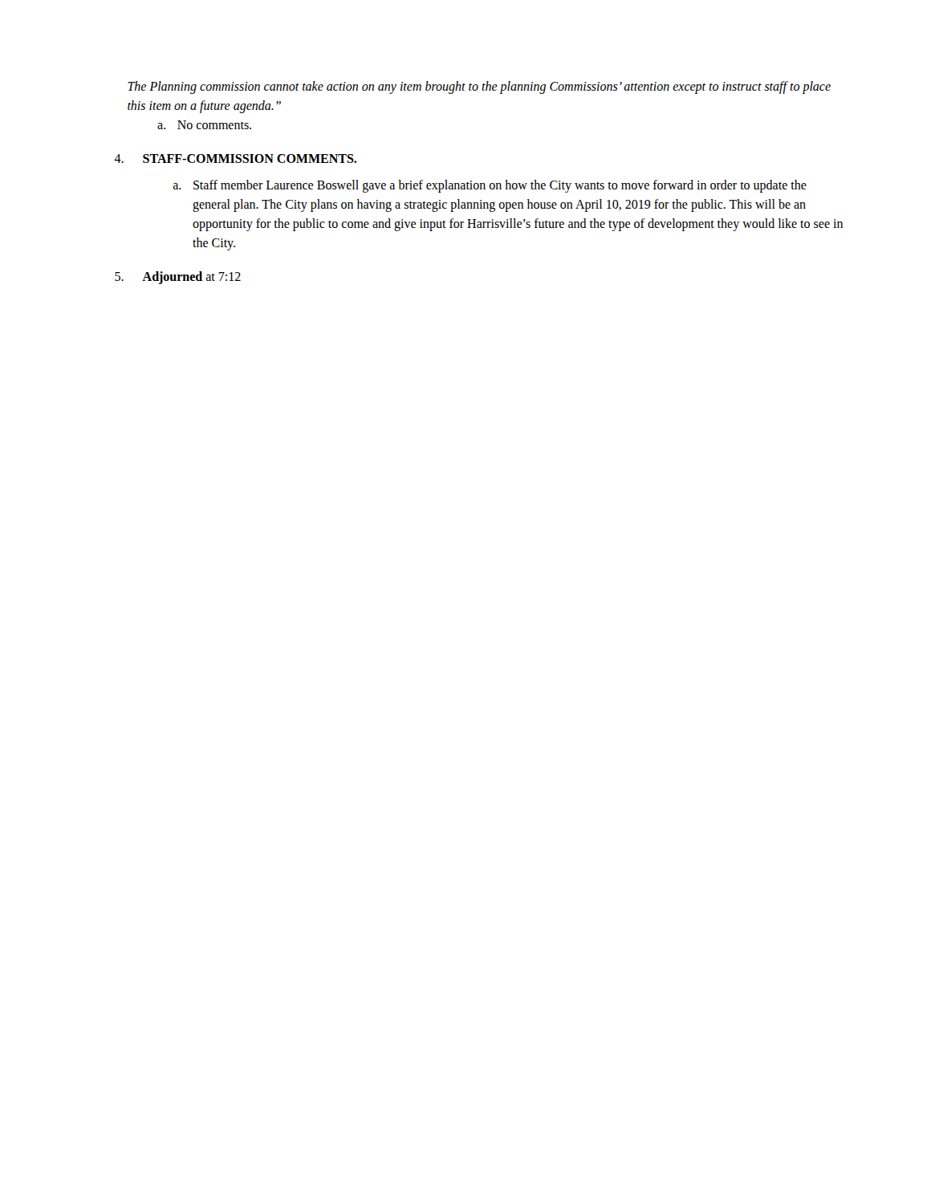The Planning commission cannot take action on any item brought to the planning Commissions’ attention except to instruct staff to place this item on a future agenda.”
No comments.
STAFF-COMMISSION COMMENTS.
Staff member Laurence Boswell gave a brief explanation on how the City wants to move forward in order to update the general plan. The City plans on having a strategic planning open house on April 10, 2019 for the public. This will be an opportunity for the public to come and give input for Harrisville’s future and the type of development they would like to see in the City.
Adjourned at 7:12